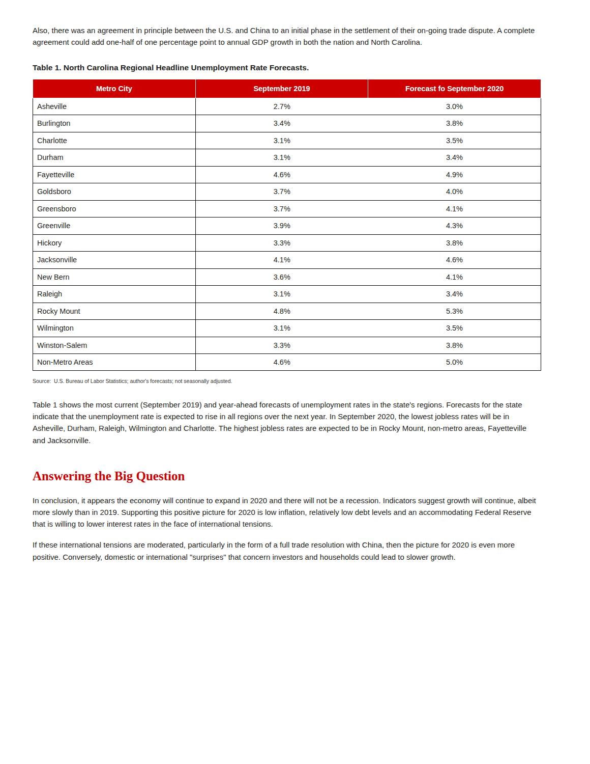Also, there was an agreement in principle between the U.S. and China to an initial phase in the settlement of their on-going trade dispute. A complete agreement could add one-half of one percentage point to annual GDP growth in both the nation and North Carolina.
Table 1. North Carolina Regional Headline Unemployment Rate Forecasts.
| Metro City | September 2019 | Forecast fo September 2020 |
| --- | --- | --- |
| Asheville | 2.7% | 3.0% |
| Burlington | 3.4% | 3.8% |
| Charlotte | 3.1% | 3.5% |
| Durham | 3.1% | 3.4% |
| Fayetteville | 4.6% | 4.9% |
| Goldsboro | 3.7% | 4.0% |
| Greensboro | 3.7% | 4.1% |
| Greenville | 3.9% | 4.3% |
| Hickory | 3.3% | 3.8% |
| Jacksonville | 4.1% | 4.6% |
| New Bern | 3.6% | 4.1% |
| Raleigh | 3.1% | 3.4% |
| Rocky Mount | 4.8% | 5.3% |
| Wilmington | 3.1% | 3.5% |
| Winston-Salem | 3.3% | 3.8% |
| Non-Metro Areas | 4.6% | 5.0% |
Source: U.S. Bureau of Labor Statistics; author's forecasts; not seasonally adjusted.
Table 1 shows the most current (September 2019) and year-ahead forecasts of unemployment rates in the state's regions. Forecasts for the state indicate that the unemployment rate is expected to rise in all regions over the next year. In September 2020, the lowest jobless rates will be in Asheville, Durham, Raleigh, Wilmington and Charlotte. The highest jobless rates are expected to be in Rocky Mount, non-metro areas, Fayetteville and Jacksonville.
Answering the Big Question
In conclusion, it appears the economy will continue to expand in 2020 and there will not be a recession. Indicators suggest growth will continue, albeit more slowly than in 2019. Supporting this positive picture for 2020 is low inflation, relatively low debt levels and an accommodating Federal Reserve that is willing to lower interest rates in the face of international tensions.
If these international tensions are moderated, particularly in the form of a full trade resolution with China, then the picture for 2020 is even more positive. Conversely, domestic or international "surprises" that concern investors and households could lead to slower growth.